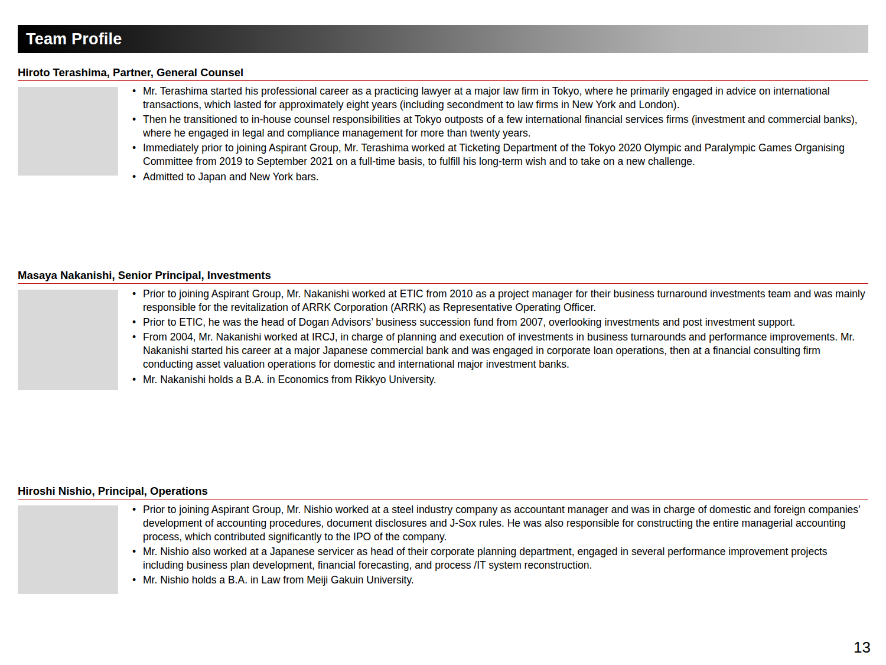Team Profile
Hiroto Terashima, Partner, General Counsel
Mr. Terashima started his professional career as a practicing lawyer at a major law firm in Tokyo, where he primarily engaged in advice on international transactions, which lasted for approximately eight years (including secondment to law firms in New York and London).
Then he transitioned to in-house counsel responsibilities at Tokyo outposts of a few international financial services firms (investment and commercial banks), where he engaged in legal and compliance management for more than twenty years.
Immediately prior to joining Aspirant Group, Mr. Terashima worked at Ticketing Department of the Tokyo 2020 Olympic and Paralympic Games Organising Committee from 2019 to September 2021 on a full-time basis, to fulfill his long-term wish and to take on a new challenge.
Admitted to Japan and New York bars.
Masaya Nakanishi, Senior Principal, Investments
Prior to joining Aspirant Group, Mr. Nakanishi worked at ETIC from 2010 as a project manager for their business turnaround investments team and was mainly responsible for the revitalization of ARRK Corporation (ARRK) as Representative Operating Officer.
Prior to ETIC, he was the head of Dogan Advisors’ business succession fund from 2007, overlooking investments and post investment support.
From 2004, Mr. Nakanishi worked at IRCJ, in charge of planning and execution of investments in business turnarounds and performance improvements. Mr. Nakanishi started his career at a major Japanese commercial bank and was engaged in corporate loan operations, then at a financial consulting firm conducting asset valuation operations for domestic and international major investment banks.
Mr. Nakanishi holds a B.A. in Economics from Rikkyo University.
Hiroshi Nishio, Principal, Operations
Prior to joining Aspirant Group, Mr. Nishio worked at a steel industry company as accountant manager and was in charge of domestic and foreign companies’ development of accounting procedures, document disclosures and J-Sox rules. He was also responsible for constructing the entire managerial accounting process, which contributed significantly to the IPO of the company.
Mr. Nishio also worked at a Japanese servicer as head of their corporate planning department, engaged in several performance improvement projects including business plan development, financial forecasting, and process /IT system reconstruction.
Mr. Nishio holds a B.A. in Law from Meiji Gakuin University.
13